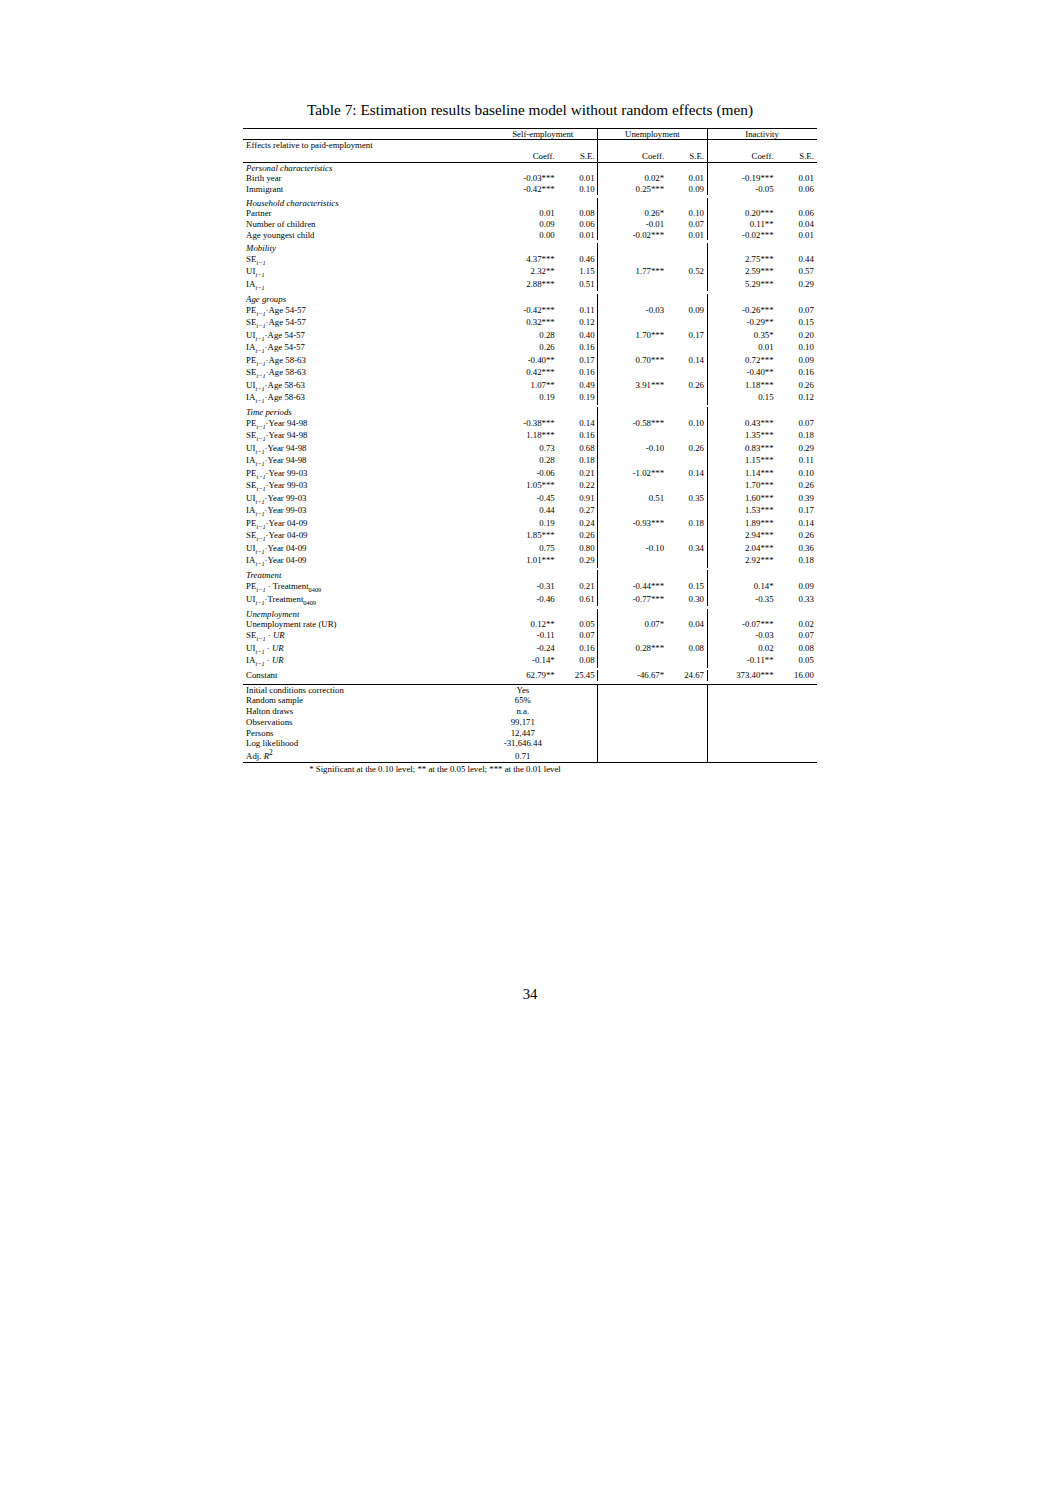Table 7: Estimation results baseline model without random effects (men)
| | Self-employment | Unemployment | Inactivity |
| Effects relative to paid-employment | | | | | | |
| | Coeff. | S.E. | Coeff. | S.E. | Coeff. | S.E. |
| Personal characteristics | | | | | | |
| Birth year | -0.03*** | 0.01 | 0.02* | 0.01 | -0.19*** | 0.01 |
| Immigrant | -0.42*** | 0.10 | 0.25*** | 0.09 | -0.05 | 0.06 |
| Household characteristics | | | | | | |
| Partner | 0.01 | 0.08 | 0.26* | 0.10 | 0.20*** | 0.06 |
| Number of children | 0.09 | 0.06 | -0.01 | 0.07 | 0.11** | 0.04 |
| Age youngest child | 0.00 | 0.01 | -0.02*** | 0.01 | -0.02*** | 0.01 |
| Mobility | | | | | | |
| SE t−1 | 4.37*** | 0.46 | | | 2.75*** | 0.44 |
| UI t−1 | 2.32** | 1.15 | 1.77*** | 0.52 | 2.59*** | 0.57 |
| IA t−1 | 2.88*** | 0.51 | | | 5.29*** | 0.29 |
| Age groups | | | | | | |
| PE t−1 ·Age 54-57 | -0.42*** | 0.11 | -0.03 | 0.09 | -0.26*** | 0.07 |
| SE t−1 ·Age 54-57 | 0.32*** | 0.12 | | | -0.29** | 0.15 |
| UI t−1 ·Age 54-57 | 0.28 | 0.40 | 1.70*** | 0.17 | 0.35* | 0.20 |
| IA t−1 ·Age 54-57 | 0.26 | 0.16 | | | 0.01 | 0.10 |
| PE t−1 ·Age 58-63 | -0.40** | 0.17 | 0.70*** | 0.14 | 0.72*** | 0.09 |
| SE t−1 ·Age 58-63 | 0.42*** | 0.16 | | | -0.40** | 0.16 |
| UI t−1 ·Age 58-63 | 1.07** | 0.49 | 3.91*** | 0.26 | 1.18*** | 0.26 |
| IA t−1 ·Age 58-63 | 0.19 | 0.19 | | | 0.15 | 0.12 |
| Time periods | | | | | | |
| PE t−1 ·Year 94-98 | -0.38*** | 0.14 | -0.58*** | 0.10 | 0.43*** | 0.07 |
| SE t−1 ·Year 94-98 | 1.18*** | 0.16 | | | 1.35*** | 0.18 |
| UI t−1 ·Year 94-98 | 0.73 | 0.68 | -0.10 | 0.26 | 0.83*** | 0.29 |
| IA t−1 ·Year 94-98 | 0.28 | 0.18 | | | 1.15*** | 0.11 |
| PE t−1 ·Year 99-03 | -0.06 | 0.21 | -1.02*** | 0.14 | 1.14*** | 0.10 |
| SE t−1 ·Year 99-03 | 1.05*** | 0.22 | | | 1.70*** | 0.26 |
| UI t−1 ·Year 99-03 | -0.45 | 0.91 | 0.51 | 0.35 | 1.60*** | 0.39 |
| IA t−1 ·Year 99-03 | 0.44 | 0.27 | | | 1.53*** | 0.17 |
| PE t−1 ·Year 04-09 | 0.19 | 0.24 | -0.93*** | 0.18 | 1.89*** | 0.14 |
| SE t−1 ·Year 04-09 | 1.85*** | 0.26 | | | 2.94*** | 0.26 |
| UI t−1 ·Year 04-09 | 0.75 | 0.80 | -0.10 | 0.34 | 2.04*** | 0.36 |
| IA t−1 ·Year 04-09 | 1.01*** | 0.29 | | | 2.92*** | 0.18 |
| Treatment | | | | | | |
| PE t−1 · Treatment 0409 | -0.31 | 0.21 | -0.44*** | 0.15 | 0.14* | 0.09 |
| UI t−1 ·Treatment 0409 | -0.46 | 0.61 | -0.77*** | 0.30 | -0.35 | 0.33 |
| Unemployment | | | | | | |
| Unemployment rate (UR) | 0.12** | 0.05 | 0.07* | 0.04 | -0.07*** | 0.02 |
| SE t−1 · UR | -0.11 | 0.07 | | | -0.03 | 0.07 |
| UI t−1 · UR | -0.24 | 0.16 | 0.28*** | 0.08 | 0.02 | 0.08 |
| IA t−1 · UR | -0.14* | 0.08 | | | -0.11** | 0.05 |
| Constant | 62.79** | 25.45 | -46.67* | 24.67 | 373.40*** | 16.00 |
| Initial conditions correction | Yes | | | | | |
| Random sample | 65% | | | | | |
| Halton draws | n.a. | | | | | |
| Observations | 99,171 | | | | | |
| Persons | 12,447 | | | | | |
| Log likelihood | -31,646.44 | | | | | |
| Adj. R 2 | 0.71 | | | | | |
* Significant at the 0.10 level; ** at the 0.05 level; *** at the 0.01 level
34